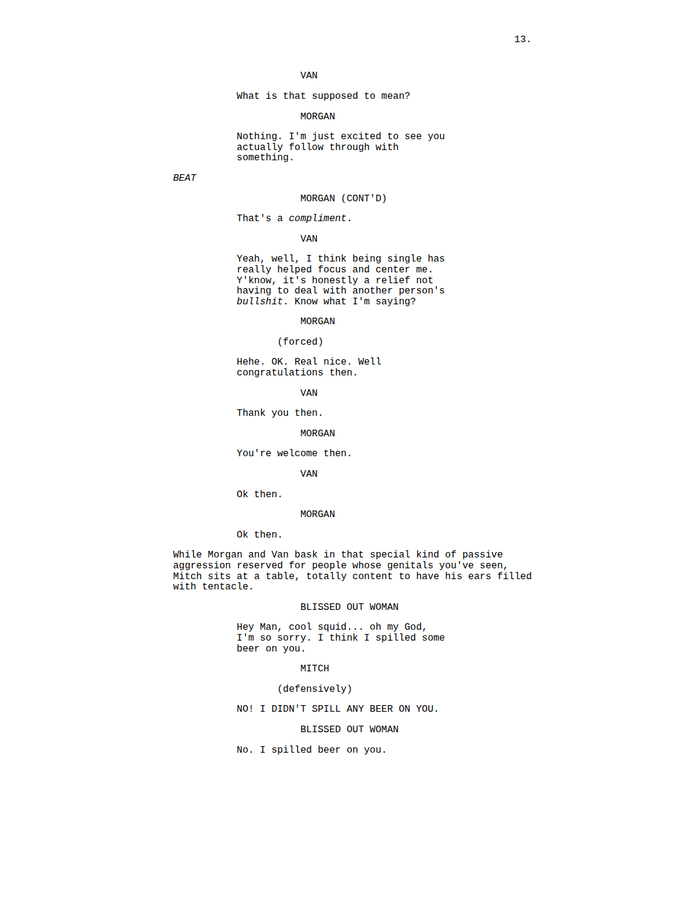13.
VAN
What is that supposed to mean?
MORGAN
Nothing. I'm just excited to see you actually follow through with something.
BEAT
MORGAN (CONT'D)
That's a compliment.
VAN
Yeah, well, I think being single has really helped focus and center me. Y'know, it's honestly a relief not having to deal with another person's bullshit. Know what I'm saying?
MORGAN
(forced)
Hehe. OK. Real nice. Well congratulations then.
VAN
Thank you then.
MORGAN
You're welcome then.
VAN
Ok then.
MORGAN
Ok then.
While Morgan and Van bask in that special kind of passive aggression reserved for people whose genitals you've seen, Mitch sits at a table, totally content to have his ears filled with tentacle.
BLISSED OUT WOMAN
Hey Man, cool squid... oh my God, I'm so sorry. I think I spilled some beer on you.
MITCH
(defensively)
NO! I DIDN'T SPILL ANY BEER ON YOU.
BLISSED OUT WOMAN
No. I spilled beer on you.